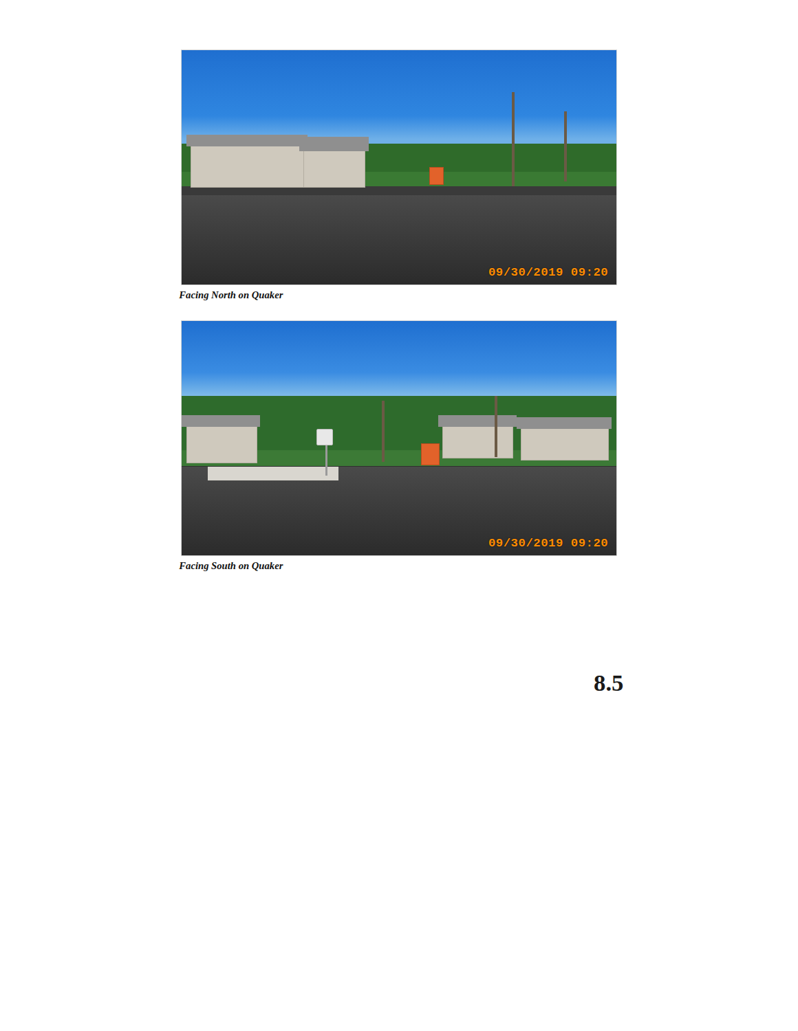09/30/2019 09:20
Facing North on Quaker
09/30/2019 09:20
Facing South on Quaker
8.5